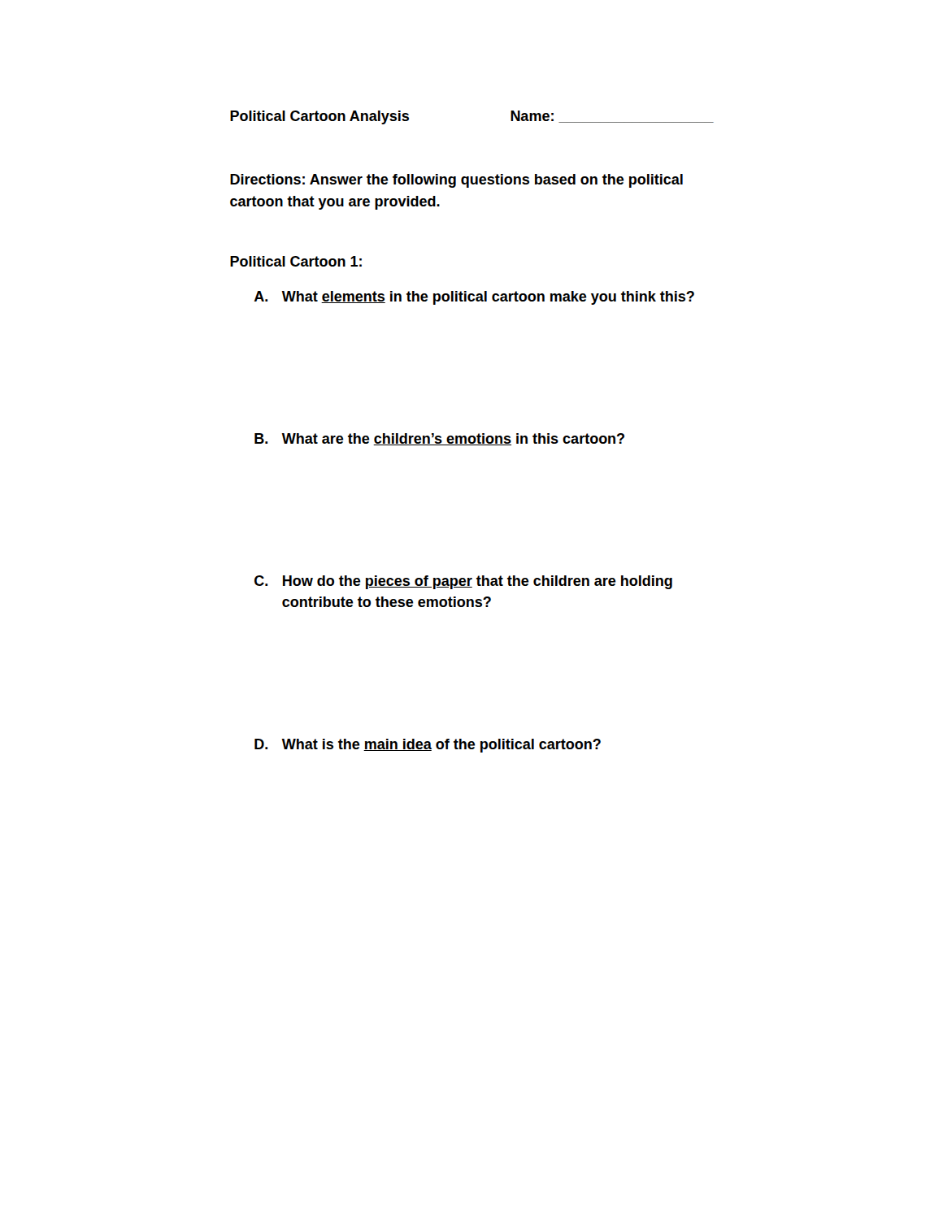Political Cartoon Analysis Name: ___________________
Directions: Answer the following questions based on the political cartoon that you are provided.
Political Cartoon 1:
What elements in the political cartoon make you think this?
What are the children’s emotions in this cartoon?
How do the pieces of paper that the children are holding contribute to these emotions?
What is the main idea of the political cartoon?